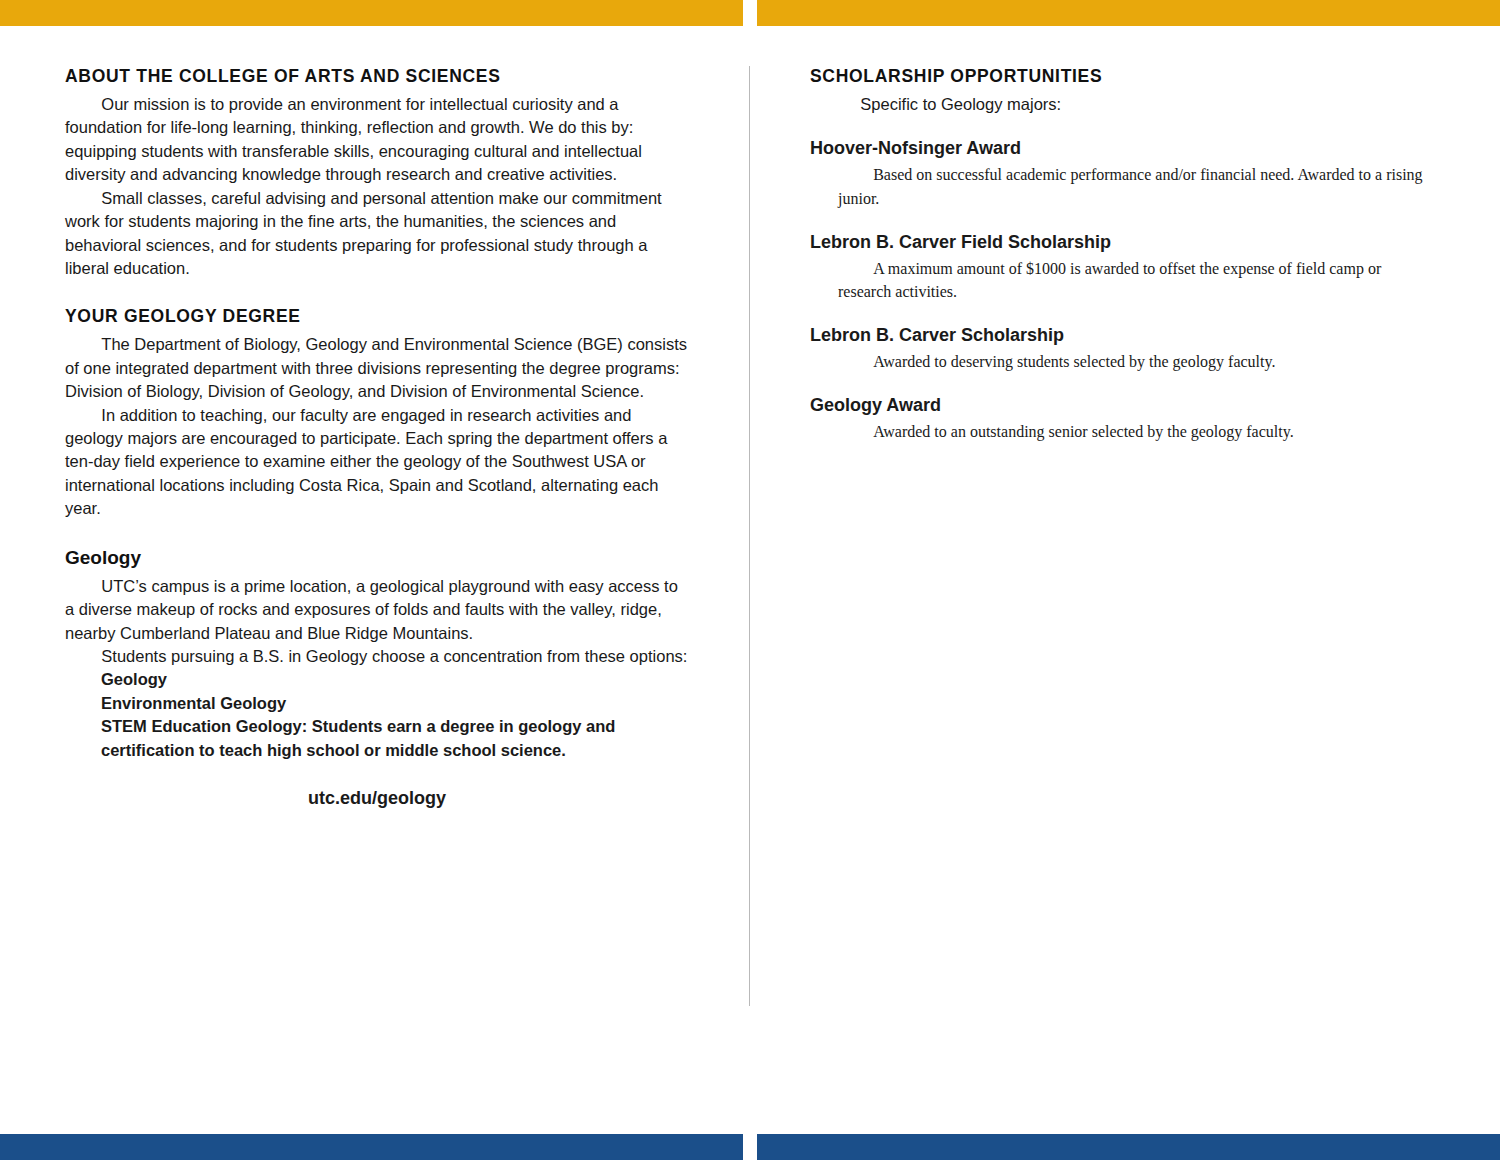About the College of Arts and Sciences
Our mission is to provide an environment for intellectual curiosity and a foundation for life-long learning, thinking, reflection and growth. We do this by: equipping students with transferable skills, encouraging cultural and intellectual diversity and advancing knowledge through research and creative activities.
Small classes, careful advising and personal attention make our commitment work for students majoring in the fine arts, the humanities, the sciences and behavioral sciences, and for students preparing for professional study through a liberal education.
Your Geology Degree
The Department of Biology, Geology and Environmental Science (BGE) consists of one integrated department with three divisions representing the degree programs: Division of Biology, Division of Geology, and Division of Environmental Science.
In addition to teaching, our faculty are engaged in research activities and geology majors are encouraged to participate. Each spring the department offers a ten-day field experience to examine either the geology of the Southwest USA or international locations including Costa Rica, Spain and Scotland, alternating each year.
Geology
UTC’s campus is a prime location, a geological playground with easy access to a diverse makeup of rocks and exposures of folds and faults with the valley, ridge, nearby Cumberland Plateau and Blue Ridge Mountains.
Students pursuing a B.S. in Geology choose a concentration from these options:
Geology
Environmental Geology
STEM Education Geology: Students earn a degree in geology and certification to teach high school or middle school science.
utc.edu/geology
Scholarship Opportunities
Specific to Geology majors:
Hoover-Nofsinger Award
Based on successful academic performance and/or financial need. Awarded to a rising junior.
Lebron B. Carver Field Scholarship
A maximum amount of $1000 is awarded to offset the expense of field camp or research activities.
Lebron B. Carver Scholarship
Awarded to deserving students selected by the geology faculty.
Geology Award
Awarded to an outstanding senior selected by the geology faculty.